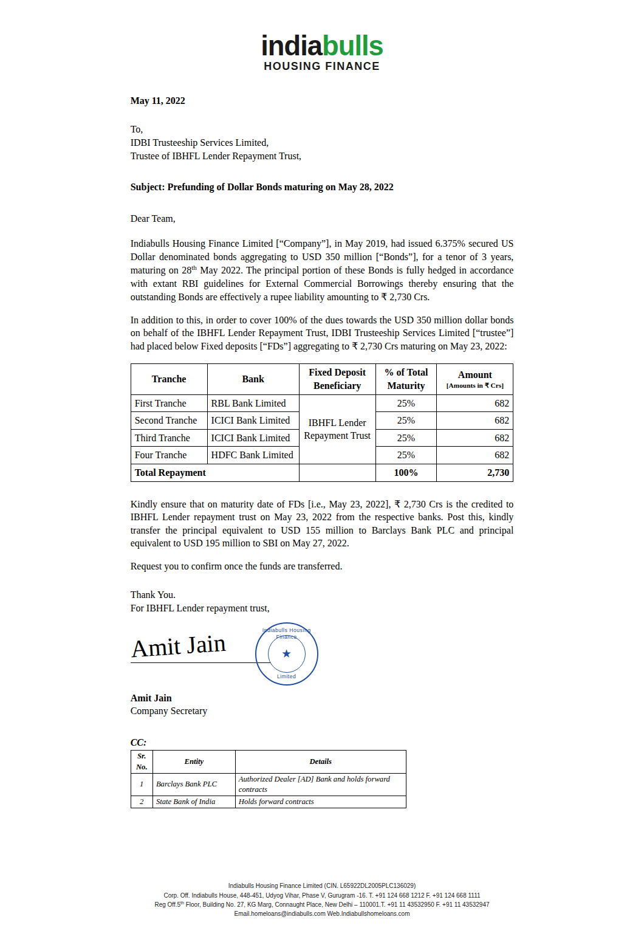india bulls
HOUSING FINANCE
May 11, 2022
To,
IDBI Trusteeship Services Limited,
Trustee of IBHFL Lender Repayment Trust,
Subject: Prefunding of Dollar Bonds maturing on May 28, 2022
Dear Team,
Indiabulls Housing Finance Limited [“Company”], in May 2019, had issued 6.375% secured US Dollar denominated bonds aggregating to USD 350 million [“Bonds”], for a tenor of 3 years, maturing on 28th May 2022. The principal portion of these Bonds is fully hedged in accordance with extant RBI guidelines for External Commercial Borrowings thereby ensuring that the outstanding Bonds are effectively a rupee liability amounting to ₹ 2,730 Crs.
In addition to this, in order to cover 100% of the dues towards the USD 350 million dollar bonds on behalf of the IBHFL Lender Repayment Trust, IDBI Trusteeship Services Limited [“trustee”] had placed below Fixed deposits [“FDs”] aggregating to ₹ 2,730 Crs maturing on May 23, 2022:
| Tranche | Bank | Fixed Deposit Beneficiary | % of Total Maturity | Amount [Amounts in ₹ Crs] |
| --- | --- | --- | --- | --- |
| First Tranche | RBL Bank Limited | IBHFL Lender Repayment Trust | 25% | 682 |
| Second Tranche | ICICI Bank Limited | 25% | 682 |
| Third Tranche | ICICI Bank Limited | 25% | 682 |
| Four Tranche | HDFC Bank Limited | 25% | 682 |
| Total Repayment | | 100% | 2,730 |
Kindly ensure that on maturity date of FDs [i.e., May 23, 2022], ₹ 2,730 Crs is the credited to IBHFL Lender repayment trust on May 23, 2022 from the respective banks. Post this, kindly transfer the principal equivalent to USD 155 million to Barclays Bank PLC and principal equivalent to USD 195 million to SBI on May 27, 2022.
Request you to confirm once the funds are transferred.
Thank You.
For IBHFL Lender repayment trust,
Amit Jain
Indiabulls Housing Finance
★
Limited
Amit Jain
Company Secretary
CC:
| Sr. No. | Entity | Details |
| --- | --- | --- |
| 1 | Barclays Bank PLC | Authorized Dealer [AD] Bank and holds forward contracts |
| 2 | State Bank of India | Holds forward contracts |
Indiabulls Housing Finance Limited (CIN. L65922DL2005PLC136029)
Corp. Off. Indiabulls House, 448-451, Udyog Vihar, Phase V, Gurugram -16. T. +91 124 668 1212 F. +91 124 668 1111
Reg Off.5th Floor, Building No. 27, KG Marg, Connaught Place, New Delhi – 110001.T. +91 11 43532950 F. +91 11 43532947
Email.homeloans@indiabulls.com Web.Indiabullshomeloans.com